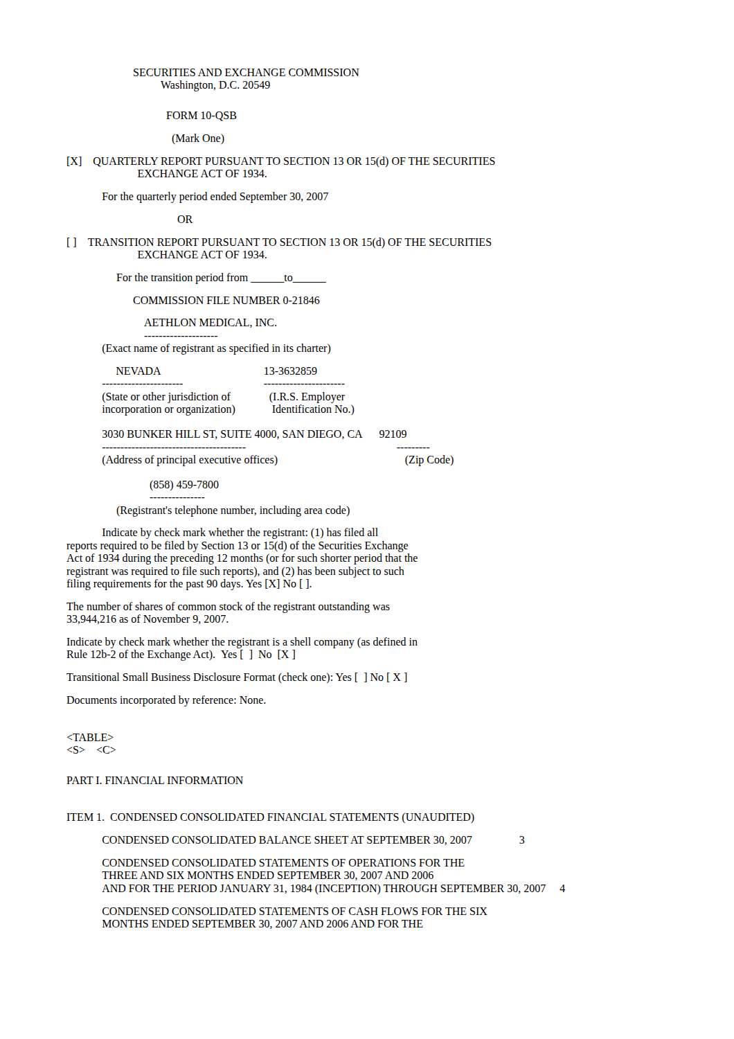SECURITIES AND EXCHANGE COMMISSION
Washington, D.C. 20549
FORM 10-QSB
(Mark One)
[X] QUARTERLY REPORT PURSUANT TO SECTION 13 OR 15(d) OF THE SECURITIES
EXCHANGE ACT OF 1934.
For the quarterly period ended September 30, 2007
OR
[ ] TRANSITION REPORT PURSUANT TO SECTION 13 OR 15(d) OF THE SECURITIES
EXCHANGE ACT OF 1934.
For the transition period from ______to______
COMMISSION FILE NUMBER 0-21846
AETHLON MEDICAL, INC.
--------------------
(Exact name of registrant as specified in its charter)
| NEVADA | 13-3632859 |
| ---------------------- | ---------------------- |
| (State or other jurisdiction of | (I.R.S. Employer |
| incorporation or organization) | Identification No.) |
3030 BUNKER HILL ST, SUITE 4000, SAN DIEGO, CA 92109
| --------------------------------------- | --------- |
| (Address of principal executive offices) | (Zip Code) |
(858) 459-7800
---------------
(Registrant's telephone number, including area code)
Indicate by check mark whether the registrant: (1) has filed all
reports required to be filed by Section 13 or 15(d) of the Securities Exchange
Act of 1934 during the preceding 12 months (or for such shorter period that the
registrant was required to file such reports), and (2) has been subject to such
filing requirements for the past 90 days. Yes [X] No [ ].
The number of shares of common stock of the registrant outstanding was
33,944,216 as of November 9, 2007.
Indicate by check mark whether the registrant is a shell company (as defined in
Rule 12b-2 of the Exchange Act). Yes [ ] No [X ]
Transitional Small Business Disclosure Format (check one): Yes [ ] No [ X ]
Documents incorporated by reference: None.
<TABLE>
<S> <C>
PART I. FINANCIAL INFORMATION
ITEM 1. CONDENSED CONSOLIDATED FINANCIAL STATEMENTS (UNAUDITED)
CONDENSED CONSOLIDATED BALANCE SHEET AT SEPTEMBER 30, 2007 3
CONDENSED CONSOLIDATED STATEMENTS OF OPERATIONS FOR THE
THREE AND SIX MONTHS ENDED SEPTEMBER 30, 2007 AND 2006
AND FOR THE PERIOD JANUARY 31, 1984 (INCEPTION) THROUGH SEPTEMBER 30, 2007 4
CONDENSED CONSOLIDATED STATEMENTS OF CASH FLOWS FOR THE SIX
MONTHS ENDED SEPTEMBER 30, 2007 AND 2006 AND FOR THE